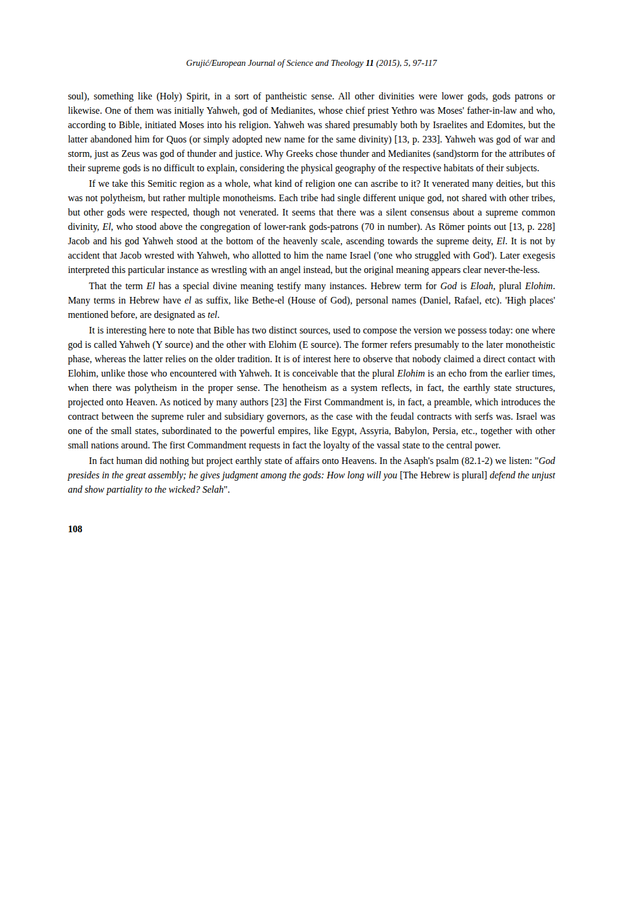Grujić/European Journal of Science and Theology 11 (2015), 5, 97-117
soul), something like (Holy) Spirit, in a sort of pantheistic sense. All other divinities were lower gods, gods patrons or likewise. One of them was initially Yahweh, god of Medianites, whose chief priest Yethro was Moses' father-in-law and who, according to Bible, initiated Moses into his religion. Yahweh was shared presumably both by Israelites and Edomites, but the latter abandoned him for Quos (or simply adopted new name for the same divinity) [13, p. 233]. Yahweh was god of war and storm, just as Zeus was god of thunder and justice. Why Greeks chose thunder and Medianites (sand)storm for the attributes of their supreme gods is no difficult to explain, considering the physical geography of the respective habitats of their subjects.
If we take this Semitic region as a whole, what kind of religion one can ascribe to it? It venerated many deities, but this was not polytheism, but rather multiple monotheisms. Each tribe had single different unique god, not shared with other tribes, but other gods were respected, though not venerated. It seems that there was a silent consensus about a supreme common divinity, El, who stood above the congregation of lower-rank gods-patrons (70 in number). As Römer points out [13, p. 228] Jacob and his god Yahweh stood at the bottom of the heavenly scale, ascending towards the supreme deity, El. It is not by accident that Jacob wrested with Yahweh, who allotted to him the name Israel ('one who struggled with God'). Later exegesis interpreted this particular instance as wrestling with an angel instead, but the original meaning appears clear never-the-less.
That the term El has a special divine meaning testify many instances. Hebrew term for God is Eloah, plural Elohim. Many terms in Hebrew have el as suffix, like Bethe-el (House of God), personal names (Daniel, Rafael, etc). 'High places' mentioned before, are designated as tel.
It is interesting here to note that Bible has two distinct sources, used to compose the version we possess today: one where god is called Yahweh (Y source) and the other with Elohim (E source). The former refers presumably to the later monotheistic phase, whereas the latter relies on the older tradition. It is of interest here to observe that nobody claimed a direct contact with Elohim, unlike those who encountered with Yahweh. It is conceivable that the plural Elohim is an echo from the earlier times, when there was polytheism in the proper sense. The henotheism as a system reflects, in fact, the earthly state structures, projected onto Heaven. As noticed by many authors [23] the First Commandment is, in fact, a preamble, which introduces the contract between the supreme ruler and subsidiary governors, as the case with the feudal contracts with serfs was. Israel was one of the small states, subordinated to the powerful empires, like Egypt, Assyria, Babylon, Persia, etc., together with other small nations around. The first Commandment requests in fact the loyalty of the vassal state to the central power.
In fact human did nothing but project earthly state of affairs onto Heavens. In the Asaph's psalm (82.1-2) we listen: "God presides in the great assembly; he gives judgment among the gods: How long will you [The Hebrew is plural] defend the unjust and show partiality to the wicked? Selah".
108